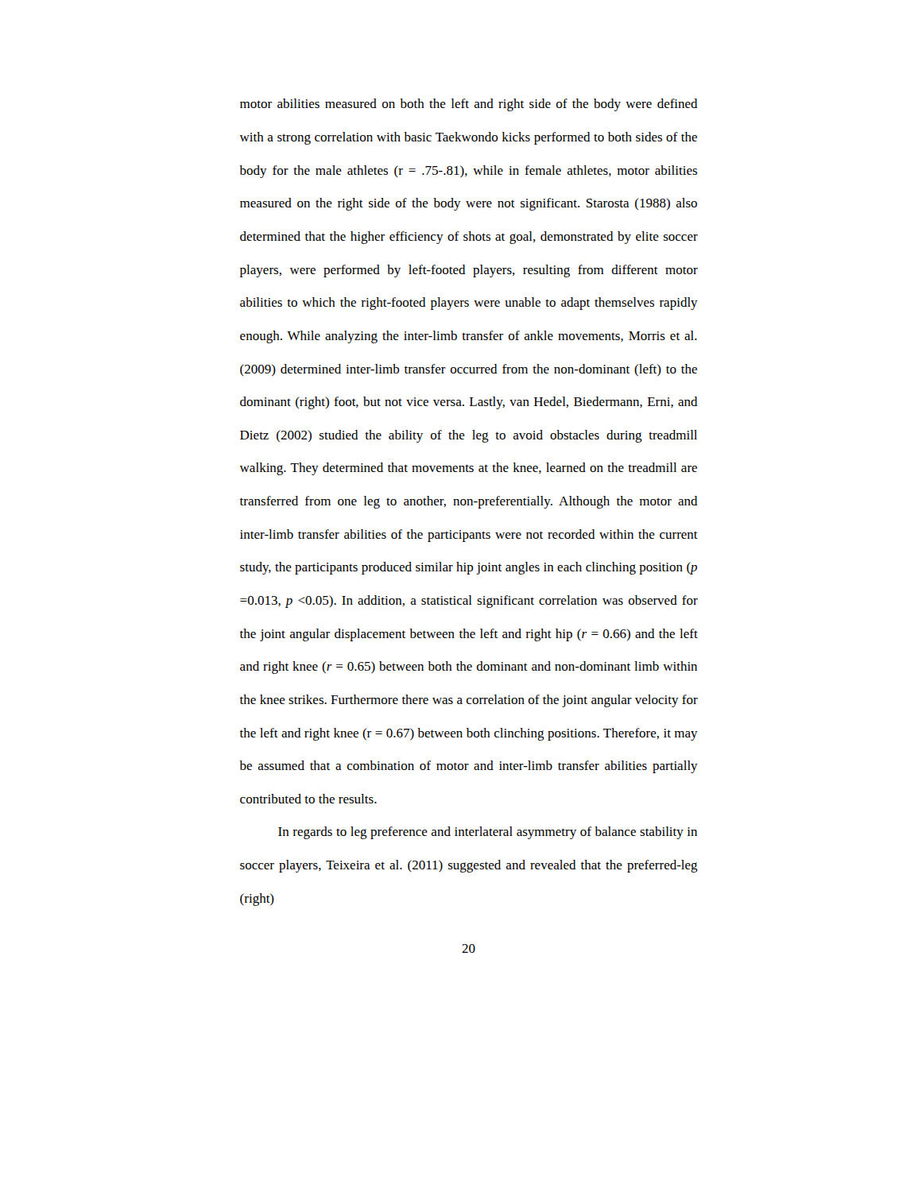motor abilities measured on both the left and right side of the body were defined with a strong correlation with basic Taekwondo kicks performed to both sides of the body for the male athletes (r = .75-.81), while in female athletes, motor abilities measured on the right side of the body were not significant. Starosta (1988) also determined that the higher efficiency of shots at goal, demonstrated by elite soccer players, were performed by left-footed players, resulting from different motor abilities to which the right-footed players were unable to adapt themselves rapidly enough. While analyzing the inter-limb transfer of ankle movements, Morris et al. (2009) determined inter-limb transfer occurred from the non-dominant (left) to the dominant (right) foot, but not vice versa. Lastly, van Hedel, Biedermann, Erni, and Dietz (2002) studied the ability of the leg to avoid obstacles during treadmill walking. They determined that movements at the knee, learned on the treadmill are transferred from one leg to another, non-preferentially. Although the motor and inter-limb transfer abilities of the participants were not recorded within the current study, the participants produced similar hip joint angles in each clinching position (p =0.013, p <0.05). In addition, a statistical significant correlation was observed for the joint angular displacement between the left and right hip (r = 0.66) and the left and right knee (r = 0.65) between both the dominant and non-dominant limb within the knee strikes. Furthermore there was a correlation of the joint angular velocity for the left and right knee (r = 0.67) between both clinching positions. Therefore, it may be assumed that a combination of motor and inter-limb transfer abilities partially contributed to the results.
In regards to leg preference and interlateral asymmetry of balance stability in soccer players, Teixeira et al. (2011) suggested and revealed that the preferred-leg (right)
20